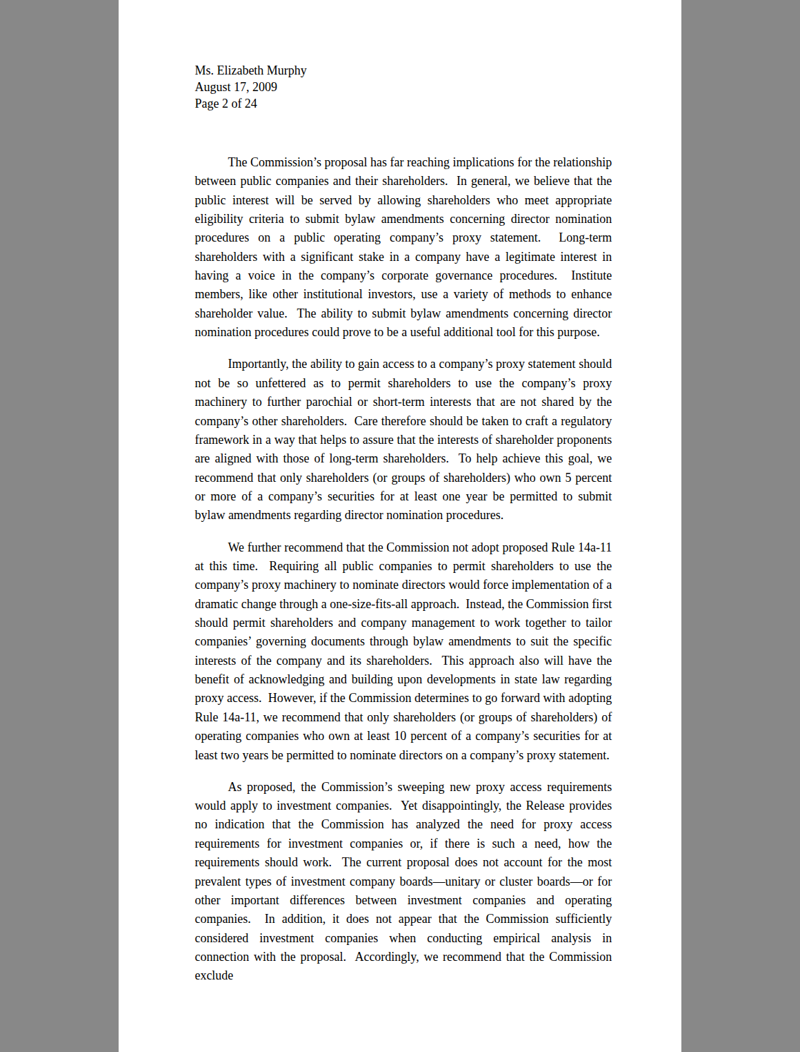Ms. Elizabeth Murphy
August 17, 2009
Page 2 of 24
The Commission’s proposal has far reaching implications for the relationship between public companies and their shareholders. In general, we believe that the public interest will be served by allowing shareholders who meet appropriate eligibility criteria to submit bylaw amendments concerning director nomination procedures on a public operating company’s proxy statement. Long-term shareholders with a significant stake in a company have a legitimate interest in having a voice in the company’s corporate governance procedures. Institute members, like other institutional investors, use a variety of methods to enhance shareholder value. The ability to submit bylaw amendments concerning director nomination procedures could prove to be a useful additional tool for this purpose.
Importantly, the ability to gain access to a company’s proxy statement should not be so unfettered as to permit shareholders to use the company’s proxy machinery to further parochial or short-term interests that are not shared by the company’s other shareholders. Care therefore should be taken to craft a regulatory framework in a way that helps to assure that the interests of shareholder proponents are aligned with those of long-term shareholders. To help achieve this goal, we recommend that only shareholders (or groups of shareholders) who own 5 percent or more of a company’s securities for at least one year be permitted to submit bylaw amendments regarding director nomination procedures.
We further recommend that the Commission not adopt proposed Rule 14a-11 at this time. Requiring all public companies to permit shareholders to use the company’s proxy machinery to nominate directors would force implementation of a dramatic change through a one-size-fits-all approach. Instead, the Commission first should permit shareholders and company management to work together to tailor companies’ governing documents through bylaw amendments to suit the specific interests of the company and its shareholders. This approach also will have the benefit of acknowledging and building upon developments in state law regarding proxy access. However, if the Commission determines to go forward with adopting Rule 14a-11, we recommend that only shareholders (or groups of shareholders) of operating companies who own at least 10 percent of a company’s securities for at least two years be permitted to nominate directors on a company’s proxy statement.
As proposed, the Commission’s sweeping new proxy access requirements would apply to investment companies. Yet disappointingly, the Release provides no indication that the Commission has analyzed the need for proxy access requirements for investment companies or, if there is such a need, how the requirements should work. The current proposal does not account for the most prevalent types of investment company boards—unitary or cluster boards—or for other important differences between investment companies and operating companies. In addition, it does not appear that the Commission sufficiently considered investment companies when conducting empirical analysis in connection with the proposal. Accordingly, we recommend that the Commission exclude